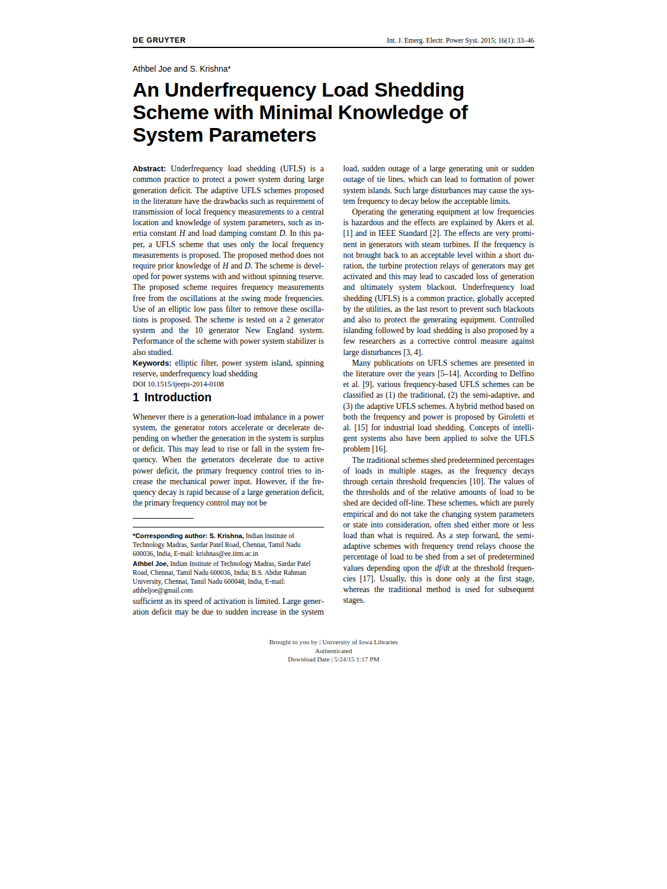DE GRUYTER
Int. J. Emerg. Electr. Power Syst. 2015; 16(1): 33–46
Athbel Joe and S. Krishna*
An Underfrequency Load Shedding Scheme with Minimal Knowledge of System Parameters
Abstract: Underfrequency load shedding (UFLS) is a common practice to protect a power system during large generation deficit. The adaptive UFLS schemes proposed in the literature have the drawbacks such as requirement of transmission of local frequency measurements to a central location and knowledge of system parameters, such as inertia constant H and load damping constant D. In this paper, a UFLS scheme that uses only the local frequency measurements is proposed. The proposed method does not require prior knowledge of H and D. The scheme is developed for power systems with and without spinning reserve. The proposed scheme requires frequency measurements free from the oscillations at the swing mode frequencies. Use of an elliptic low pass filter to remove these oscillations is proposed. The scheme is tested on a 2 generator system and the 10 generator New England system. Performance of the scheme with power system stabilizer is also studied.
Keywords: elliptic filter, power system island, spinning reserve, underfrequency load shedding
DOI 10.1515/ijeeps-2014-0108
1 Introduction
Whenever there is a generation-load imbalance in a power system, the generator rotors accelerate or decelerate depending on whether the generation in the system is surplus or deficit. This may lead to rise or fall in the system frequency. When the generators decelerate due to active power deficit, the primary frequency control tries to increase the mechanical power input. However, if the frequency decay is rapid because of a large generation deficit, the primary frequency control may not be
*Corresponding author: S. Krishna, Indian Institute of Technology Madras, Sardar Patel Road, Chennai, Tamil Nadu 600036, India, E-mail: krishnas@ee.iitm.ac.in
Athbel Joe, Indian Institute of Technology Madras, Sardar Patel Road, Chennai, Tamil Nadu 600036, India; B.S. Abdur Rahman University, Chennai, Tamil Nadu 600048, India, E-mail: athbeljoe@gmail.com
sufficient as its speed of activation is limited. Large generation deficit may be due to sudden increase in the system load, sudden outage of a large generating unit or sudden outage of tie lines, which can lead to formation of power system islands. Such large disturbances may cause the system frequency to decay below the acceptable limits.
Operating the generating equipment at low frequencies is hazardous and the effects are explained by Akers et al. [1] and in IEEE Standard [2]. The effects are very prominent in generators with steam turbines. If the frequency is not brought back to an acceptable level within a short duration, the turbine protection relays of generators may get activated and this may lead to cascaded loss of generation and ultimately system blackout. Underfrequency load shedding (UFLS) is a common practice, globally accepted by the utilities, as the last resort to prevent such blackouts and also to protect the generating equipment. Controlled islanding followed by load shedding is also proposed by a few researchers as a corrective control measure against large disturbances [3, 4].
Many publications on UFLS schemes are presented in the literature over the years [5–14]. According to Delfino et al. [9], various frequency-based UFLS schemes can be classified as (1) the traditional, (2) the semi-adaptive, and (3) the adaptive UFLS schemes. A hybrid method based on both the frequency and power is proposed by Giroletti et al. [15] for industrial load shedding. Concepts of intelligent systems also have been applied to solve the UFLS problem [16].
The traditional schemes shed predetermined percentages of loads in multiple stages, as the frequency decays through certain threshold frequencies [10]. The values of the thresholds and of the relative amounts of load to be shed are decided off-line. These schemes, which are purely empirical and do not take the changing system parameters or state into consideration, often shed either more or less load than what is required. As a step forward, the semi-adaptive schemes with frequency trend relays choose the percentage of load to be shed from a set of predetermined values depending upon the df/dt at the threshold frequencies [17]. Usually, this is done only at the first stage, whereas the traditional method is used for subsequent stages.
Brought to you by | University of Iowa Libraries
Authenticated
Download Date | 5/24/15 1:17 PM